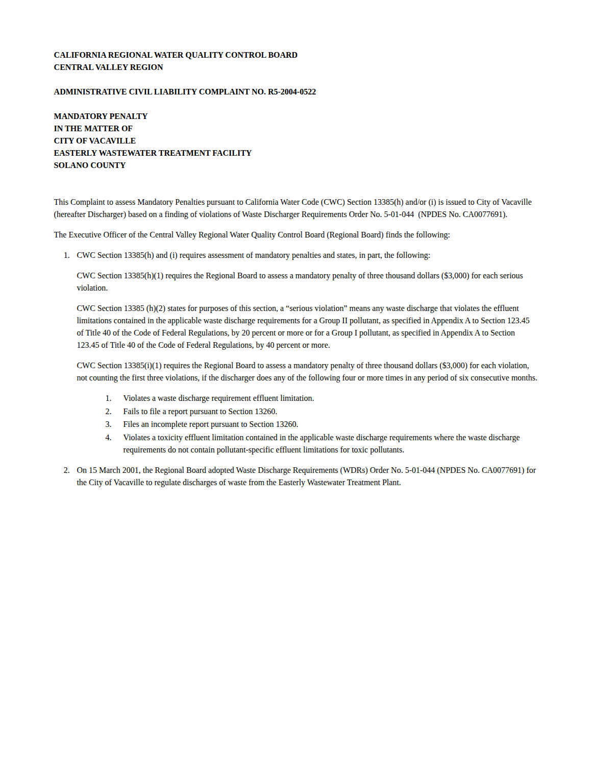California Regional Water Quality Control Board
Central Valley Region
Administrative Civil Liability Complaint No. R5-2004-0522
Mandatory Penalty
in the Matter of
City of Vacaville
Easterly Wastewater Treatment Facility
Solano County
This Complaint to assess Mandatory Penalties pursuant to California Water Code (CWC) Section 13385(h) and/or (i) is issued to City of Vacaville (hereafter Discharger) based on a finding of violations of Waste Discharger Requirements Order No. 5-01-044 (NPDES No. CA0077691).
The Executive Officer of the Central Valley Regional Water Quality Control Board (Regional Board) finds the following:
CWC Section 13385(h) and (i) requires assessment of mandatory penalties and states, in part, the following:
CWC Section 13385(h)(1) requires the Regional Board to assess a mandatory penalty of three thousand dollars ($3,000) for each serious violation.
CWC Section 13385 (h)(2) states for purposes of this section, a “serious violation” means any waste discharge that violates the effluent limitations contained in the applicable waste discharge requirements for a Group II pollutant, as specified in Appendix A to Section 123.45 of Title 40 of the Code of Federal Regulations, by 20 percent or more or for a Group I pollutant, as specified in Appendix A to Section 123.45 of Title 40 of the Code of Federal Regulations, by 40 percent or more.
CWC Section 13385(i)(1) requires the Regional Board to assess a mandatory penalty of three thousand dollars ($3,000) for each violation, not counting the first three violations, if the discharger does any of the following four or more times in any period of six consecutive months.
Violates a waste discharge requirement effluent limitation.
Fails to file a report pursuant to Section 13260.
Files an incomplete report pursuant to Section 13260.
Violates a toxicity effluent limitation contained in the applicable waste discharge requirements where the waste discharge requirements do not contain pollutant-specific effluent limitations for toxic pollutants.
On 15 March 2001, the Regional Board adopted Waste Discharge Requirements (WDRs) Order No. 5-01-044 (NPDES No. CA0077691) for the City of Vacaville to regulate discharges of waste from the Easterly Wastewater Treatment Plant.